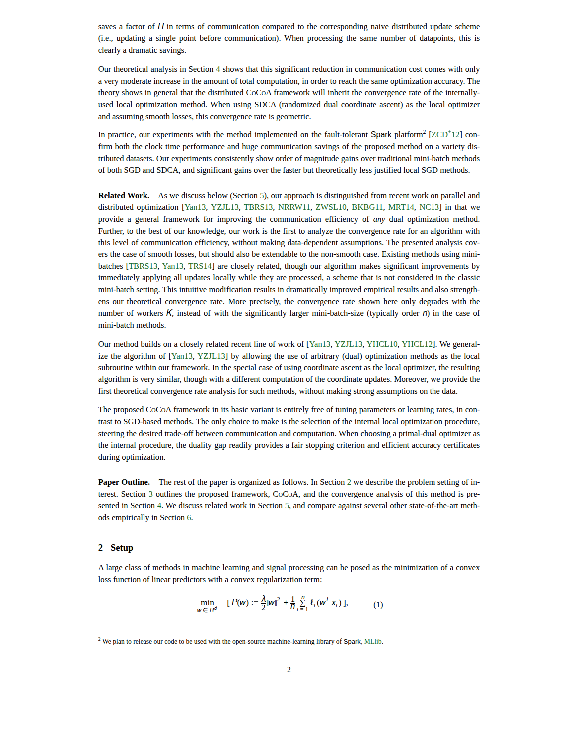saves a factor of H in terms of communication compared to the corresponding naive distributed update scheme (i.e., updating a single point before communication). When processing the same number of datapoints, this is clearly a dramatic savings.
Our theoretical analysis in Section 4 shows that this significant reduction in communication cost comes with only a very moderate increase in the amount of total computation, in order to reach the same optimization accuracy. The theory shows in general that the distributed Co Co A framework will inherit the convergence rate of the internally-used local optimization method. When using SDCA (randomized dual coordinate ascent) as the local optimizer and assuming smooth losses, this convergence rate is geometric.
In practice, our experiments with the method implemented on the fault-tolerant Spark platform2 [ZCD+12] confirm both the clock time performance and huge communication savings of the proposed method on a variety distributed datasets. Our experiments consistently show order of magnitude gains over traditional mini-batch methods of both SGD and SDCA, and significant gains over the faster but theoretically less justified local SGD methods.
Related Work. As we discuss below (Section 5), our approach is distinguished from recent work on parallel and distributed optimization [Yan13, YZJL13, TBRS13, NRRW11, ZWSL10, BKBG11, MRT14, NC13] in that we provide a general framework for improving the communication efficiency of any dual optimization method. Further, to the best of our knowledge, our work is the first to analyze the convergence rate for an algorithm with this level of communication efficiency, without making data-dependent assumptions. The presented analysis covers the case of smooth losses, but should also be extendable to the non-smooth case. Existing methods using mini-batches [TBRS13, Yan13, TRS14] are closely related, though our algorithm makes significant improvements by immediately applying all updates locally while they are processed, a scheme that is not considered in the classic mini-batch setting. This intuitive modification results in dramatically improved empirical results and also strengthens our theoretical convergence rate. More precisely, the convergence rate shown here only degrades with the number of workers K, instead of with the significantly larger mini-batch-size (typically order n) in the case of mini-batch methods.
Our method builds on a closely related recent line of work of [Yan13, YZJL13, YHCL10, YHCL12]. We generalize the algorithm of [Yan13, YZJL13] by allowing the use of arbitrary (dual) optimization methods as the local subroutine within our framework. In the special case of using coordinate ascent as the local optimizer, the resulting algorithm is very similar, though with a different computation of the coordinate updates. Moreover, we provide the first theoretical convergence rate analysis for such methods, without making strong assumptions on the data.
The proposed Co Co A framework in its basic variant is entirely free of tuning parameters or learning rates, in contrast to SGD-based methods. The only choice to make is the selection of the internal local optimization procedure, steering the desired trade-off between communication and computation. When choosing a primal-dual optimizer as the internal procedure, the duality gap readily provides a fair stopping criterion and efficient accuracy certificates during optimization.
Paper Outline. The rest of the paper is organized as follows. In Section 2 we describe the problem setting of interest. Section 3 outlines the proposed framework, Co Co A, and the convergence analysis of this method is presented in Section 4. We discuss related work in Section 5, and compare against several other state-of-the-art methods empirically in Section 6.
2 Setup
A large class of methods in machine learning and signal processing can be posed as the minimization of a convex loss function of linear predictors with a convex regularization term:
min w∈Rd [ P(w) := λ2 ‖w‖2 + 1n ∑ i=1 n ℓi ( wT xi ) ] ,
(1)
2 We plan to release our code to be used with the open-source machine-learning library of Spark, MLlib.
2